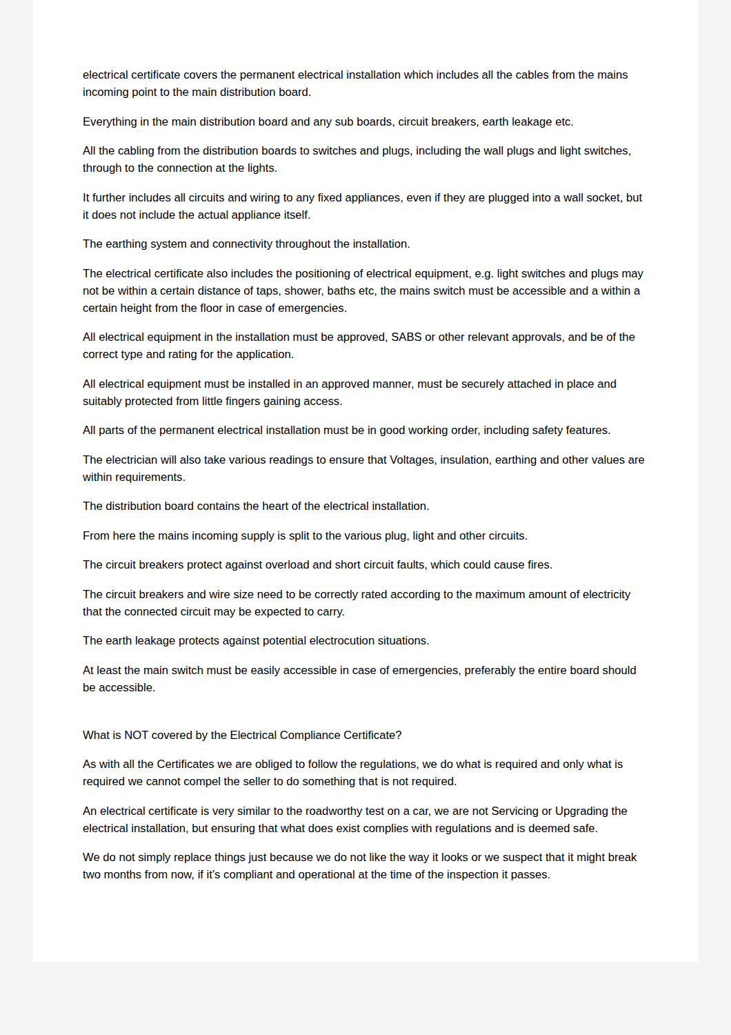electrical certificate covers the permanent electrical installation which includes all the cables from the mains incoming point to the main distribution board.
Everything in the main distribution board and any sub boards, circuit breakers, earth leakage etc.
All the cabling from the distribution boards to switches and plugs, including the wall plugs and light switches, through to the connection at the lights.
It further includes all circuits and wiring to any fixed appliances, even if they are plugged into a wall socket, but it does not include the actual appliance itself.
The earthing system and connectivity throughout the installation.
The electrical certificate also includes the positioning of electrical equipment, e.g. light switches and plugs may not be within a certain distance of taps, shower, baths etc, the mains switch must be accessible and a within a certain height from the floor in case of emergencies.
All electrical equipment in the installation must be approved, SABS or other relevant approvals, and be of the correct type and rating for the application.
All electrical equipment must be installed in an approved manner, must be securely attached in place and suitably protected from little fingers gaining access.
All parts of the permanent electrical installation must be in good working order, including safety features.
The electrician will also take various readings to ensure that Voltages, insulation, earthing and other values are within requirements.
The distribution board contains the heart of the electrical installation.
From here the mains incoming supply is split to the various plug, light and other circuits.
The circuit breakers protect against overload and short circuit faults, which could cause fires.
The circuit breakers and wire size need to be correctly rated according to the maximum amount of electricity that the connected circuit may be expected to carry.
The earth leakage protects against potential electrocution situations.
At least the main switch must be easily accessible in case of emergencies, preferably the entire board should be accessible.
What is NOT covered by the Electrical Compliance Certificate?
As with all the Certificates we are obliged to follow the regulations, we do what is required and only what is required we cannot compel the seller to do something that is not required.
An electrical certificate is very similar to the roadworthy test on a car, we are not Servicing or Upgrading the electrical installation, but ensuring that what does exist complies with regulations and is deemed safe.
We do not simply replace things just because we do not like the way it looks or we suspect that it might break two months from now, if it's compliant and operational at the time of the inspection it passes.